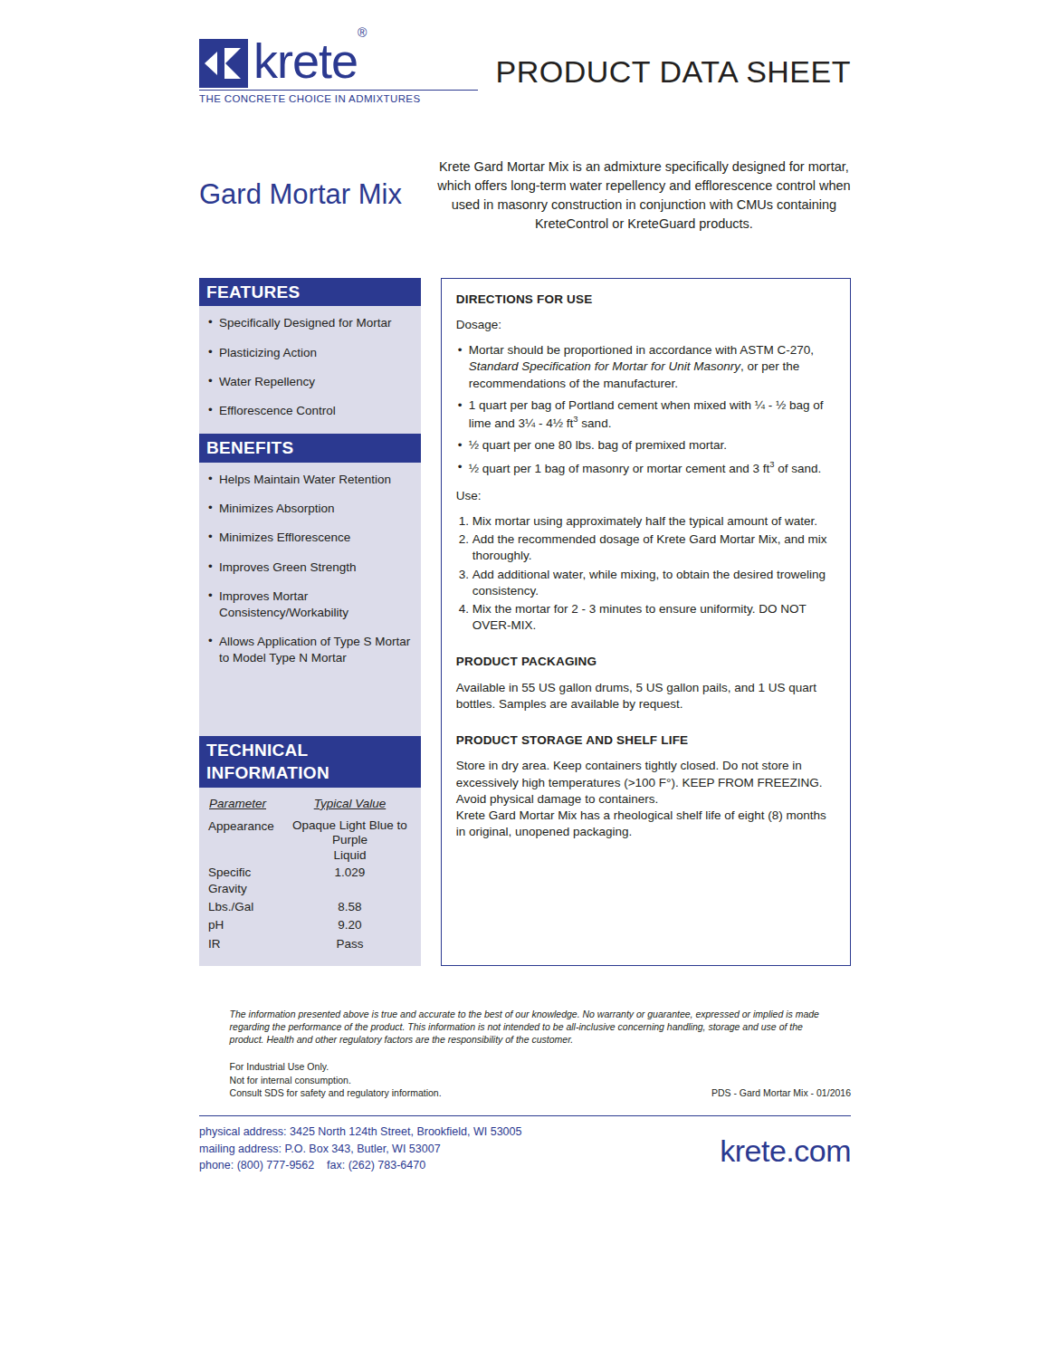krete®
The Concrete Choice in Admixtures
PRODUCT DATA SHEET
Gard Mortar Mix
Krete Gard Mortar Mix is an admixture specifically designed for mortar, which offers long-term water repellency and efflorescence control when used in masonry construction in conjunction with CMUs containing KreteControl or KreteGuard products.
FEATURES
Specifically Designed for Mortar
Plasticizing Action
Water Repellency
Efflorescence Control
BENEFITS
Helps Maintain Water Retention
Minimizes Absorption
Minimizes Efflorescence
Improves Green Strength
Improves Mortar Consistency/Workability
Allows Application of Type S Mortar to Model Type N Mortar
TECHNICAL INFORMATION
| Parameter | Typical Value |
| --- | --- |
| Appearance | Opaque Light Blue to Purple Liquid |
| Specific Gravity | 1.029 |
| Lbs./Gal | 8.58 |
| pH | 9.20 |
| IR | Pass |
DIRECTIONS FOR USE
Dosage:
Mortar should be proportioned in accordance with ASTM C-270, Standard Specification for Mortar for Unit Masonry, or per the recommendations of the manufacturer.
1 quart per bag of Portland cement when mixed with ¼ - ½ bag of lime and 3¼ - 4½ ft3 sand.
½ quart per one 80 lbs. bag of premixed mortar.
½ quart per 1 bag of masonry or mortar cement and 3 ft3 of sand.
Use:
Mix mortar using approximately half the typical amount of water.
Add the recommended dosage of Krete Gard Mortar Mix, and mix thoroughly.
Add additional water, while mixing, to obtain the desired troweling consistency.
Mix the mortar for 2 - 3 minutes to ensure uniformity. DO NOT OVER-MIX.
PRODUCT PACKAGING
Available in 55 US gallon drums, 5 US gallon pails, and 1 US quart bottles. Samples are available by request.
PRODUCT STORAGE AND SHELF LIFE
Store in dry area. Keep containers tightly closed. Do not store in excessively high temperatures (>100 F°). KEEP FROM FREEZING.
Avoid physical damage to containers.
Krete Gard Mortar Mix has a rheological shelf life of eight (8) months in original, unopened packaging.
The information presented above is true and accurate to the best of our knowledge. No warranty or guarantee, expressed or implied is made regarding the performance of the product. This information is not intended to be all-inclusive concerning handling, storage and use of the product. Health and other regulatory factors are the responsibility of the customer.
For Industrial Use Only.
Not for internal consumption.
Consult SDS for safety and regulatory information. PDS - Gard Mortar Mix - 01/2016
physical address: 3425 North 124th Street, Brookfield, WI 53005 mailing address: P.O. Box 343, Butler, WI 53007 phone: (800) 777-9562 fax: (262) 783-6470
krete.com